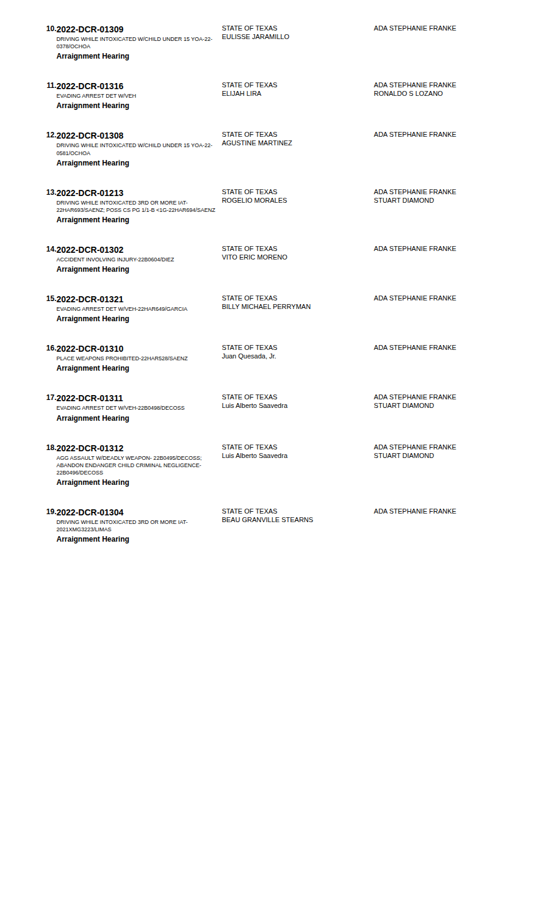| 10. | 2022-DCR-01309 DRIVING WHILE INTOXICATED W/CHILD UNDER 15 YOA-22-0378/OCHOA Arraignment Hearing | STATE OF TEXAS EULISSE JARAMILLO | ADA STEPHANIE FRANKE |
| 11. | 2022-DCR-01316 EVADING ARREST DET W/VEH Arraignment Hearing | STATE OF TEXAS ELIJAH LIRA | ADA STEPHANIE FRANKE RONALDO S LOZANO |
| 12. | 2022-DCR-01308 DRIVING WHILE INTOXICATED W/CHILD UNDER 15 YOA-22-0581/OCHOA Arraignment Hearing | STATE OF TEXAS AGUSTINE MARTINEZ | ADA STEPHANIE FRANKE |
| 13. | 2022-DCR-01213 DRIVING WHILE INTOXICATED 3RD OR MORE IAT-22HAR693/SAENZ; POSS CS PG 1/1-B <1G-22HAR694/SAENZ Arraignment Hearing | STATE OF TEXAS ROGELIO MORALES | ADA STEPHANIE FRANKE STUART DIAMOND |
| 14. | 2022-DCR-01302 ACCIDENT INVOLVING INJURY-22B0604/DIEZ Arraignment Hearing | STATE OF TEXAS VITO ERIC MORENO | ADA STEPHANIE FRANKE |
| 15. | 2022-DCR-01321 EVADING ARREST DET W/VEH-22HAR649/GARCIA Arraignment Hearing | STATE OF TEXAS BILLY MICHAEL PERRYMAN | ADA STEPHANIE FRANKE |
| 16. | 2022-DCR-01310 PLACE WEAPONS PROHIBITED-22HAR528/SAENZ Arraignment Hearing | STATE OF TEXAS Juan Quesada, Jr. | ADA STEPHANIE FRANKE |
| 17. | 2022-DCR-01311 EVADING ARREST DET W/VEH-22B0498/DECOSS Arraignment Hearing | STATE OF TEXAS Luis Alberto Saavedra | ADA STEPHANIE FRANKE STUART DIAMOND |
| 18. | 2022-DCR-01312 AGG ASSAULT W/DEADLY WEAPON- 22B0495/DECOSS; ABANDON ENDANGER CHILD CRIMINAL NEGLIGENCE-22B0496/DECOSS Arraignment Hearing | STATE OF TEXAS Luis Alberto Saavedra | ADA STEPHANIE FRANKE STUART DIAMOND |
| 19. | 2022-DCR-01304 DRIVING WHILE INTOXICATED 3RD OR MORE IAT-2021XMG3223/LIMAS Arraignment Hearing | STATE OF TEXAS BEAU GRANVILLE STEARNS | ADA STEPHANIE FRANKE |